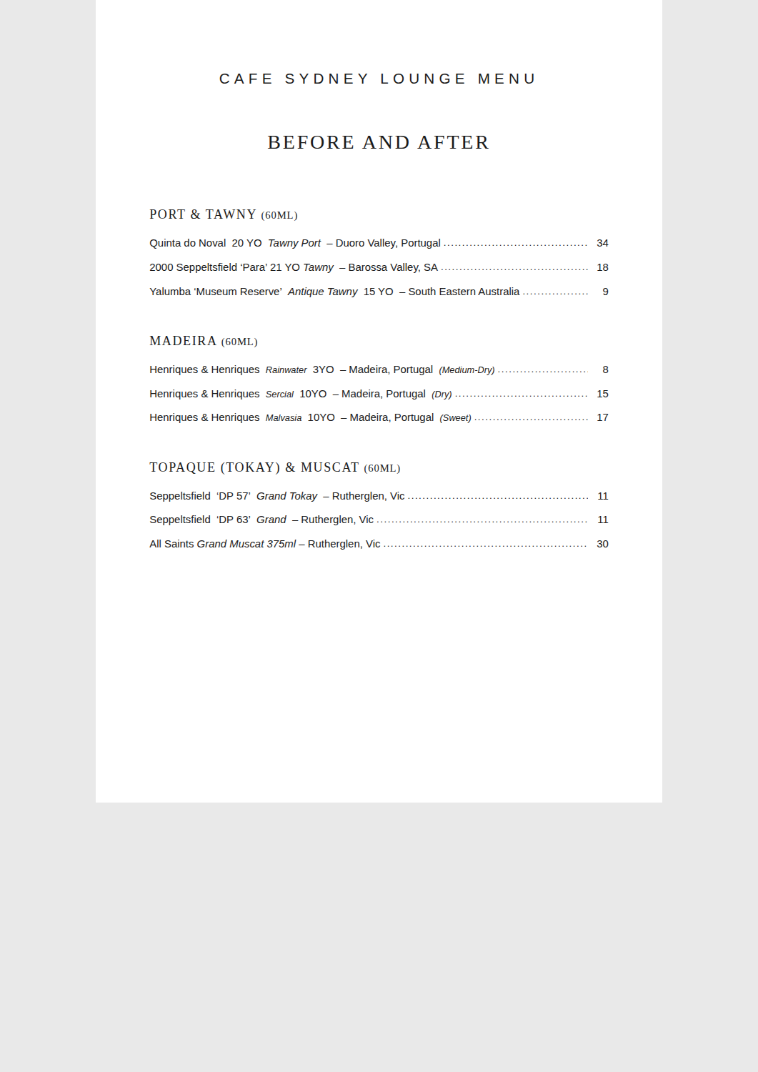Cafe Sydney Lounge Menu
Before and After
Port & Tawny (60mL)
Quinta do Noval 20 YO Tawny Port – Duoro Valley, Portugal ........................................................................................................................ 34
2000 Seppeltsfield ‘Para’ 21 YO Tawny – Barossa Valley, SA ........................................................................................................................ 18
Yalumba ‘Museum Reserve’ Antique Tawny 15 YO – South Eastern Australia ........................................................................................................................ 9
Madeira (60mL)
Henriques & Henriques Rainwater 3YO – Madeira, Portugal (Medium-Dry) ........................................................................................................................ 8
Henriques & Henriques Sercial 10YO – Madeira, Portugal (Dry) ........................................................................................................................ 15
Henriques & Henriques Malvasia 10YO – Madeira, Portugal (Sweet) ........................................................................................................................ 17
Topaque (Tokay) & Muscat (60mL)
Seppeltsfield ‘DP 57’ Grand Tokay – Rutherglen, Vic ........................................................................................................................ 11
Seppeltsfield ‘DP 63’ Grand – Rutherglen, Vic ........................................................................................................................ 11
All Saints Grand Muscat 375ml – Rutherglen, Vic ........................................................................................................................ 30